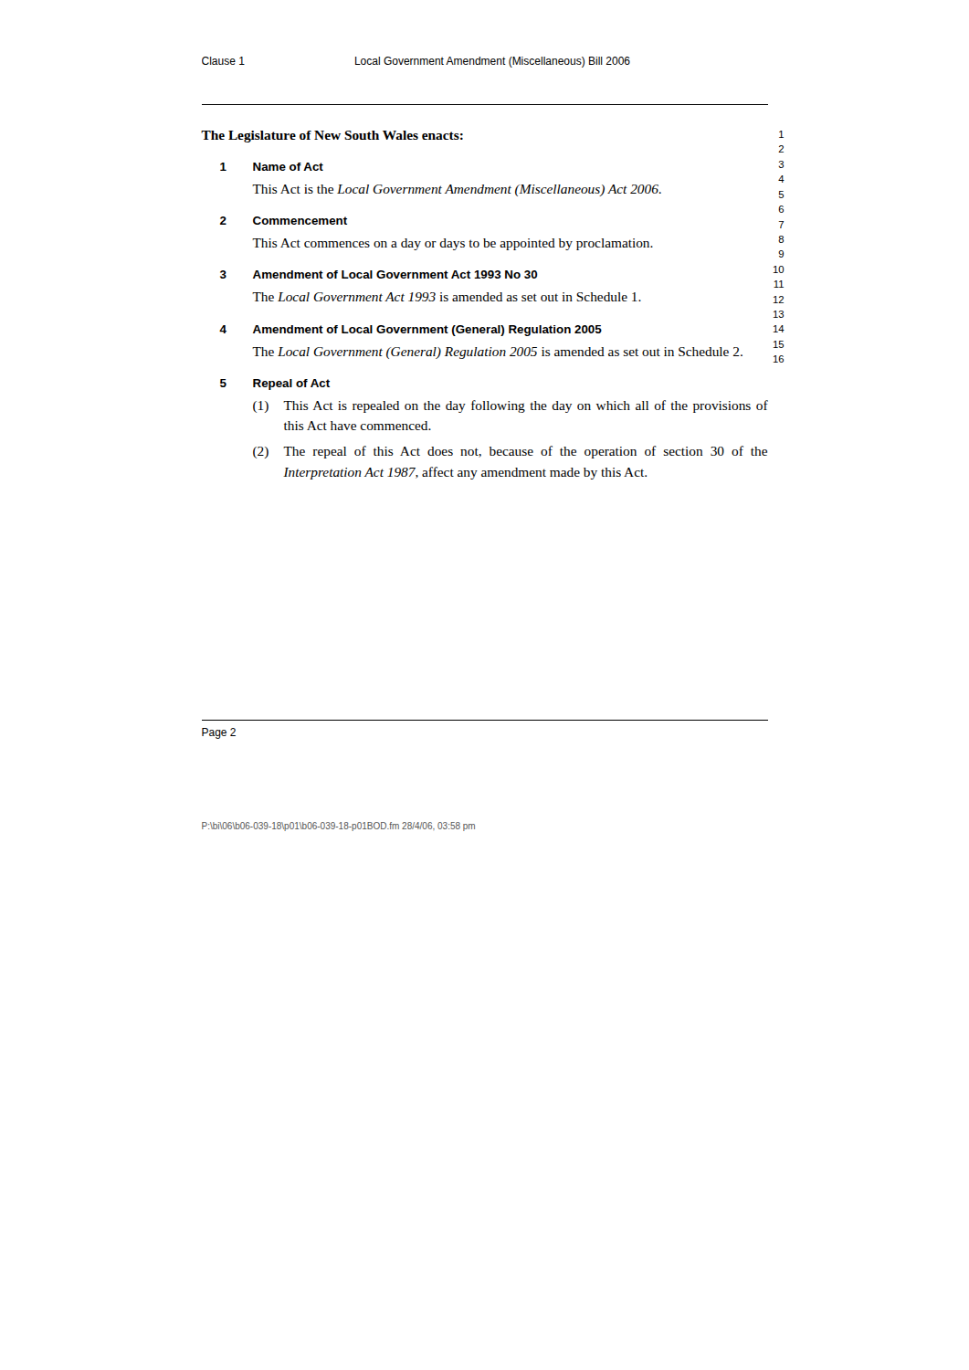Clause 1 Local Government Amendment (Miscellaneous) Bill 2006
1
2
3
4
5
6
7
8
9
10
11
12
13
14
15
16
The Legislature of New South Wales enacts:
1 Name of Act
This Act is the Local Government Amendment (Miscellaneous) Act 2006.
2 Commencement
This Act commences on a day or days to be appointed by proclamation.
3 Amendment of Local Government Act 1993 No 30
The Local Government Act 1993 is amended as set out in Schedule 1.
4 Amendment of Local Government (General) Regulation 2005
The Local Government (General) Regulation 2005 is amended as set out in Schedule 2.
5 Repeal of Act
(1) This Act is repealed on the day following the day on which all of the provisions of this Act have commenced.
(2) The repeal of this Act does not, because of the operation of section 30 of the Interpretation Act 1987, affect any amendment made by this Act.
Page 2
P:\bi\06\b06-039-18\p01\b06-039-18-p01BOD.fm 28/4/06, 03:58 pm